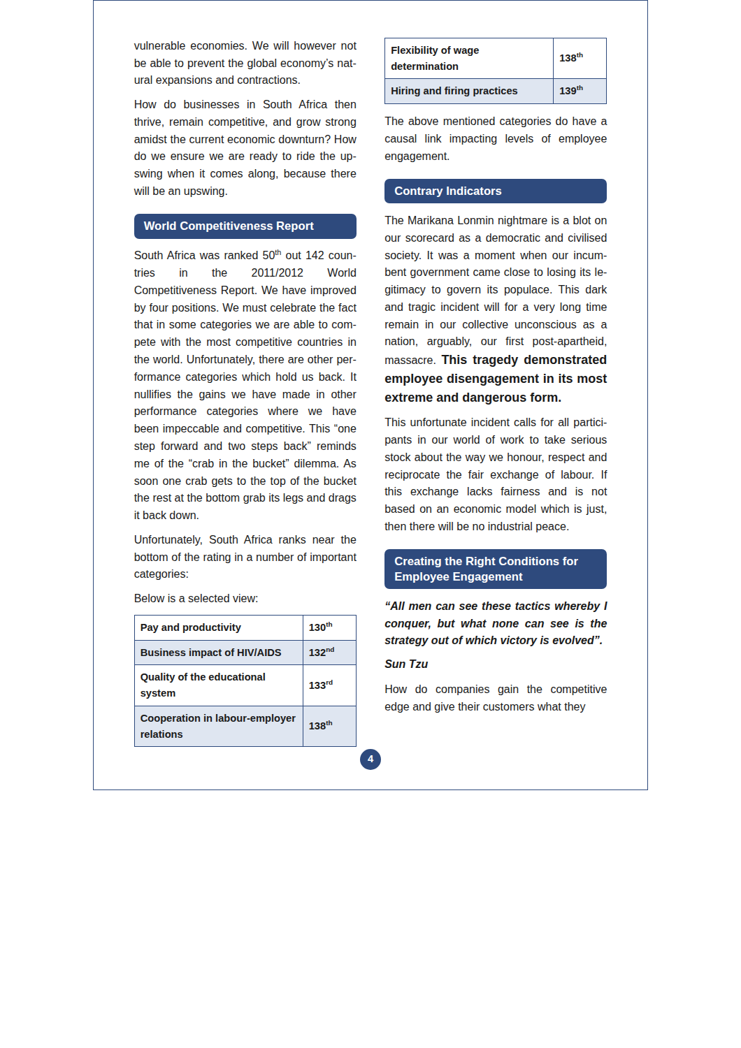vulnerable economies. We will however not be able to prevent the global economy’s natural expansions and contractions.
How do businesses in South Africa then thrive, remain competitive, and grow strong amidst the current economic downturn? How do we ensure we are ready to ride the upswing when it comes along, because there will be an upswing.
World Competitiveness Report
South Africa was ranked 50th out 142 countries in the 2011/2012 World Competitiveness Report. We have improved by four positions. We must celebrate the fact that in some categories we are able to compete with the most competitive countries in the world. Unfortunately, there are other performance categories which hold us back. It nullifies the gains we have made in other performance categories where we have been impeccable and competitive. This “one step forward and two steps back” reminds me of the “crab in the bucket” dilemma. As soon one crab gets to the top of the bucket the rest at the bottom grab its legs and drags it back down.
Unfortunately, South Africa ranks near the bottom of the rating in a number of important categories:
Below is a selected view:
| Pay and productivity | 130 th |
| Business impact of HIV/AIDS | 132 nd |
| Quality of the educational system | 133 rd |
| Cooperation in labour-employer relations | 138 th |
| Flexibility of wage determination | 138 th |
| Hiring and firing practices | 139 th |
The above mentioned categories do have a causal link impacting levels of employee engagement.
Contrary Indicators
The Marikana Lonmin nightmare is a blot on our scorecard as a democratic and civilised society. It was a moment when our incumbent government came close to losing its legitimacy to govern its populace. This dark and tragic incident will for a very long time remain in our collective unconscious as a nation, arguably, our first post-apartheid, massacre. This tragedy demonstrated employee disengagement in its most extreme and dangerous form.
This unfortunate incident calls for all participants in our world of work to take serious stock about the way we honour, respect and reciprocate the fair exchange of labour. If this exchange lacks fairness and is not based on an economic model which is just, then there will be no industrial peace.
Creating the Right Conditions for Employee Engagement
“All men can see these tactics whereby I conquer, but what none can see is the strategy out of which victory is evolved”.
Sun Tzu
How do companies gain the competitive edge and give their customers what they
4